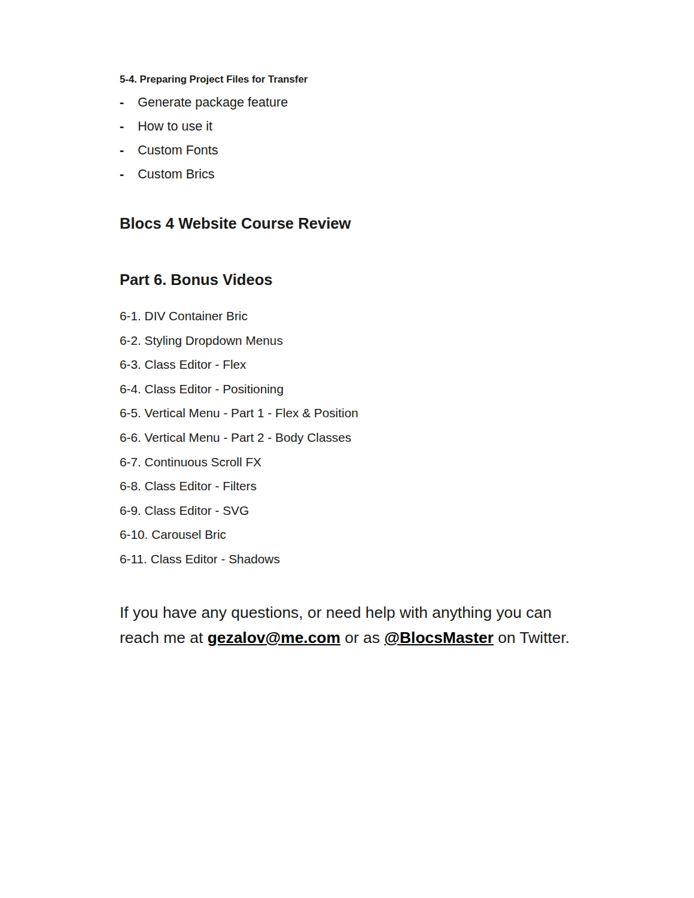5-4. Preparing Project Files for Transfer
Generate package feature
How to use it
Custom Fonts
Custom Brics
Blocs 4 Website Course Review
Part 6. Bonus Videos
6-1. DIV Container Bric
6-2. Styling Dropdown Menus
6-3. Class Editor - Flex
6-4. Class Editor - Positioning
6-5. Vertical Menu - Part 1 - Flex & Position
6-6. Vertical Menu - Part 2 - Body Classes
6-7. Continuous Scroll FX
6-8. Class Editor - Filters
6-9. Class Editor - SVG
6-10. Carousel Bric
6-11. Class Editor - Shadows
If you have any questions, or need help with anything you can reach me at gezalov@me.com or as @BlocsMaster on Twitter.